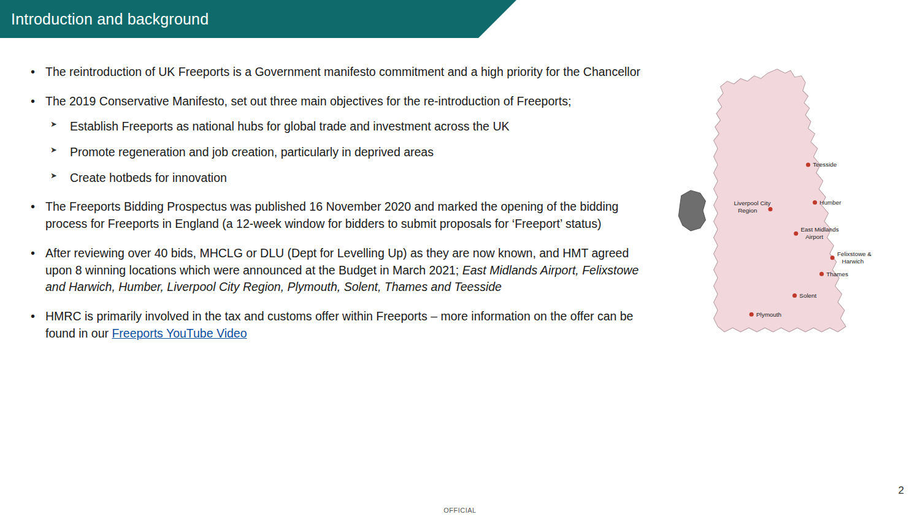Introduction and background
The reintroduction of UK Freeports is a Government manifesto commitment and a high priority for the Chancellor
The 2019 Conservative Manifesto, set out three main objectives for the re-introduction of Freeports;
Establish Freeports as national hubs for global trade and investment across the UK
Promote regeneration and job creation, particularly in deprived areas
Create hotbeds for innovation
The Freeports Bidding Prospectus was published 16 November 2020 and marked the opening of the bidding process for Freeports in England (a 12-week window for bidders to submit proposals for ‘Freeport’ status)
After reviewing over 40 bids, MHCLG or DLU (Dept for Levelling Up) as they are now known, and HMT agreed upon 8 winning locations which were announced at the Budget in March 2021; East Midlands Airport, Felixstowe and Harwich, Humber, Liverpool City Region, Plymouth, Solent, Thames and Teesside
HMRC is primarily involved in the tax and customs offer within Freeports – more information on the offer can be found in our Freeports YouTube Video
Teesside Humber Liverpool City Region East Midlands Airport Felixstowe & Harwich Thames Solent Plymouth
2
OFFICIAL